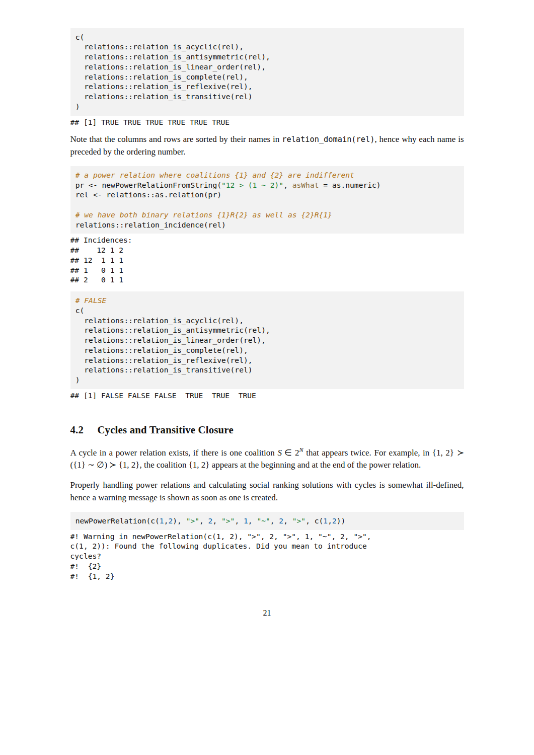c(
  relations::relation_is_acyclic(rel),
  relations::relation_is_antisymmetric(rel),
  relations::relation_is_linear_order(rel),
  relations::relation_is_complete(rel),
  relations::relation_is_reflexive(rel),
  relations::relation_is_transitive(rel)
)
## [1] TRUE TRUE TRUE TRUE TRUE TRUE
Note that the columns and rows are sorted by their names in relation_domain(rel), hence why each name is preceded by the ordering number.
# a power relation where coalitions {1} and {2} are indifferent
pr <- newPowerRelationFromString("12 > (1 ~ 2)", asWhat = as.numeric)
rel <- relations::as.relation(pr)

# we have both binary relations {1}R{2} as well as {2}R{1}
relations::relation_incidence(rel)
## Incidences:
##    12 1 2
## 12  1 1 1
## 1   0 1 1
## 2   0 1 1
# FALSE
c(
  relations::relation_is_acyclic(rel),
  relations::relation_is_antisymmetric(rel),
  relations::relation_is_linear_order(rel),
  relations::relation_is_complete(rel),
  relations::relation_is_reflexive(rel),
  relations::relation_is_transitive(rel)
)
## [1] FALSE FALSE FALSE  TRUE  TRUE  TRUE
4.2 Cycles and Transitive Closure
A cycle in a power relation exists, if there is one coalition S ∈ 2N that appears twice. For example, in {1, 2} ≻ ({1} ∼ ∅) ≻ {1, 2}, the coalition {1, 2} appears at the beginning and at the end of the power relation.
Properly handling power relations and calculating social ranking solutions with cycles is somewhat ill-defined, hence a warning message is shown as soon as one is created.
newPowerRelation(c(1,2), ">", 2, ">", 1, "~", 2, ">", c(1,2))
#! Warning in newPowerRelation(c(1, 2), ">", 2, ">", 1, "~", 2, ">",
c(1, 2)): Found the following duplicates. Did you mean to introduce
cycles?
#!  {2}
#!  {1, 2}
21